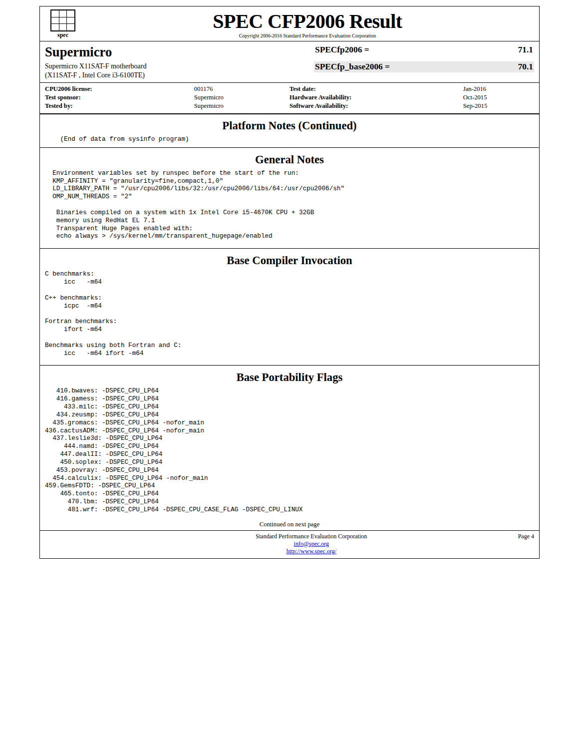spec
SPEC CFP2006 Result
Copyright 2006-2016 Standard Performance Evaluation Corporation
Supermicro
Supermicro X11SAT-F motherboard
(X11SAT-F , Intel Core i3-6100TE)
| SPECfp2006 = | 71.1 |
| SPECfp_base2006 = | 70.1 |
| CPU2006 license: | 001176 |
| Test sponsor: | Supermicro |
| Tested by: | Supermicro |
| Test date: | Jan-2016 |
| Hardware Availability: | Oct-2015 |
| Software Availability: | Sep-2015 |
Platform Notes (Continued)
    (End of data from sysinfo program)
General Notes
  Environment variables set by runspec before the start of the run:
  KMP_AFFINITY = "granularity=fine,compact,1,0"
  LD_LIBRARY_PATH = "/usr/cpu2006/libs/32:/usr/cpu2006/libs/64:/usr/cpu2006/sh"
  OMP_NUM_THREADS = "2"

   Binaries compiled on a system with 1x Intel Core i5-4670K CPU + 32GB
   memory using RedHat EL 7.1
   Transparent Huge Pages enabled with:
   echo always > /sys/kernel/mm/transparent_hugepage/enabled
Base Compiler Invocation
C benchmarks:
     icc   -m64

C++ benchmarks:
     icpc  -m64

Fortran benchmarks:
     ifort -m64

Benchmarks using both Fortran and C:
     icc   -m64 ifort -m64
Base Portability Flags
   410.bwaves: -DSPEC_CPU_LP64
   416.gamess: -DSPEC_CPU_LP64
     433.milc: -DSPEC_CPU_LP64
   434.zeusmp: -DSPEC_CPU_LP64
  435.gromacs: -DSPEC_CPU_LP64 -nofor_main
436.cactusADM: -DSPEC_CPU_LP64 -nofor_main
  437.leslie3d: -DSPEC_CPU_LP64
     444.namd: -DSPEC_CPU_LP64
    447.dealII: -DSPEC_CPU_LP64
    450.soplex: -DSPEC_CPU_LP64
   453.povray: -DSPEC_CPU_LP64
  454.calculix: -DSPEC_CPU_LP64 -nofor_main
459.GemsFDTD: -DSPEC_CPU_LP64
    465.tonto: -DSPEC_CPU_LP64
      470.lbm: -DSPEC_CPU_LP64
      481.wrf: -DSPEC_CPU_LP64 -DSPEC_CPU_CASE_FLAG -DSPEC_CPU_LINUX
Continued on next page
Standard Performance Evaluation Corporation
info@spec.org
http://www.spec.org/
Page 4